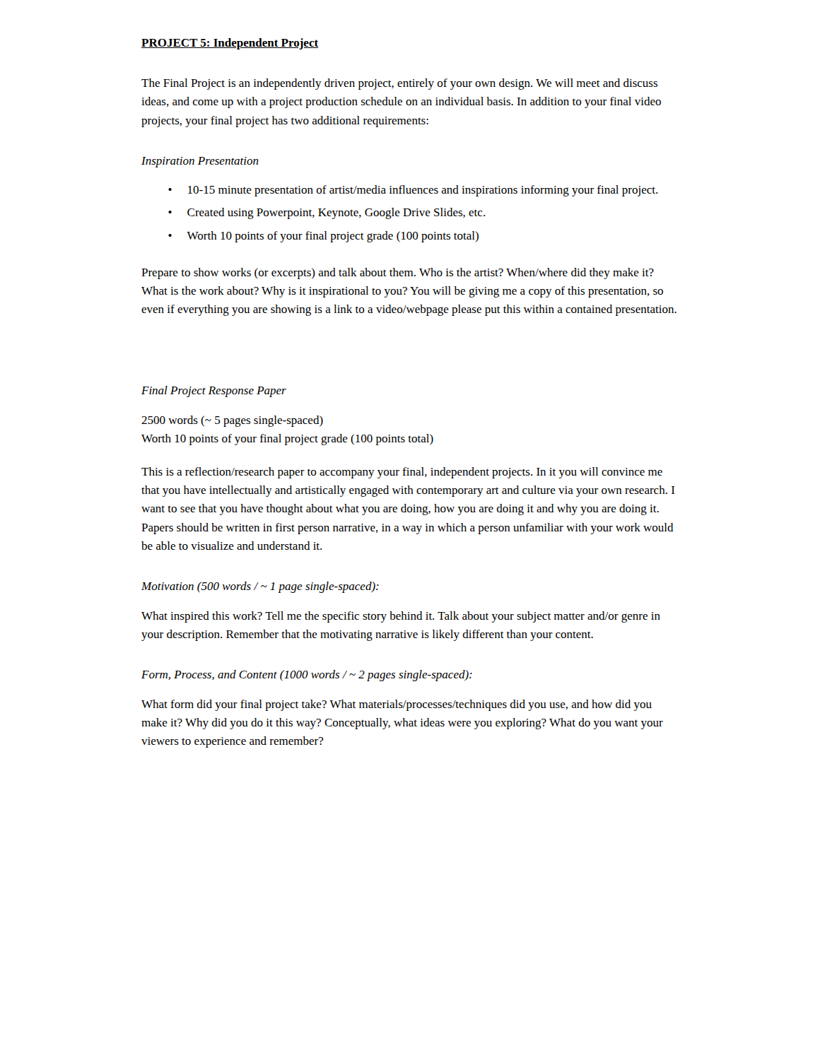PROJECT 5: Independent Project
The Final Project is an independently driven project, entirely of your own design. We will meet and discuss ideas, and come up with a project production schedule on an individual basis. In addition to your final video projects, your final project has two additional requirements:
Inspiration Presentation
10-15 minute presentation of artist/media influences and inspirations informing your final project.
Created using Powerpoint, Keynote, Google Drive Slides, etc.
Worth 10 points of your final project grade (100 points total)
Prepare to show works (or excerpts) and talk about them. Who is the artist? When/where did they make it? What is the work about? Why is it inspirational to you? You will be giving me a copy of this presentation, so even if everything you are showing is a link to a video/webpage please put this within a contained presentation.
Final Project Response Paper
2500 words (~ 5 pages single-spaced)
Worth 10 points of your final project grade (100 points total)
This is a reflection/research paper to accompany your final, independent projects. In it you will convince me that you have intellectually and artistically engaged with contemporary art and culture via your own research. I want to see that you have thought about what you are doing, how you are doing it and why you are doing it. Papers should be written in first person narrative, in a way in which a person unfamiliar with your work would be able to visualize and understand it.
Motivation (500 words / ~ 1 page single-spaced):
What inspired this work? Tell me the specific story behind it. Talk about your subject matter and/or genre in your description. Remember that the motivating narrative is likely different than your content.
Form, Process, and Content (1000 words / ~ 2 pages single-spaced):
What form did your final project take? What materials/processes/techniques did you use, and how did you make it? Why did you do it this way? Conceptually, what ideas were you exploring? What do you want your viewers to experience and remember?